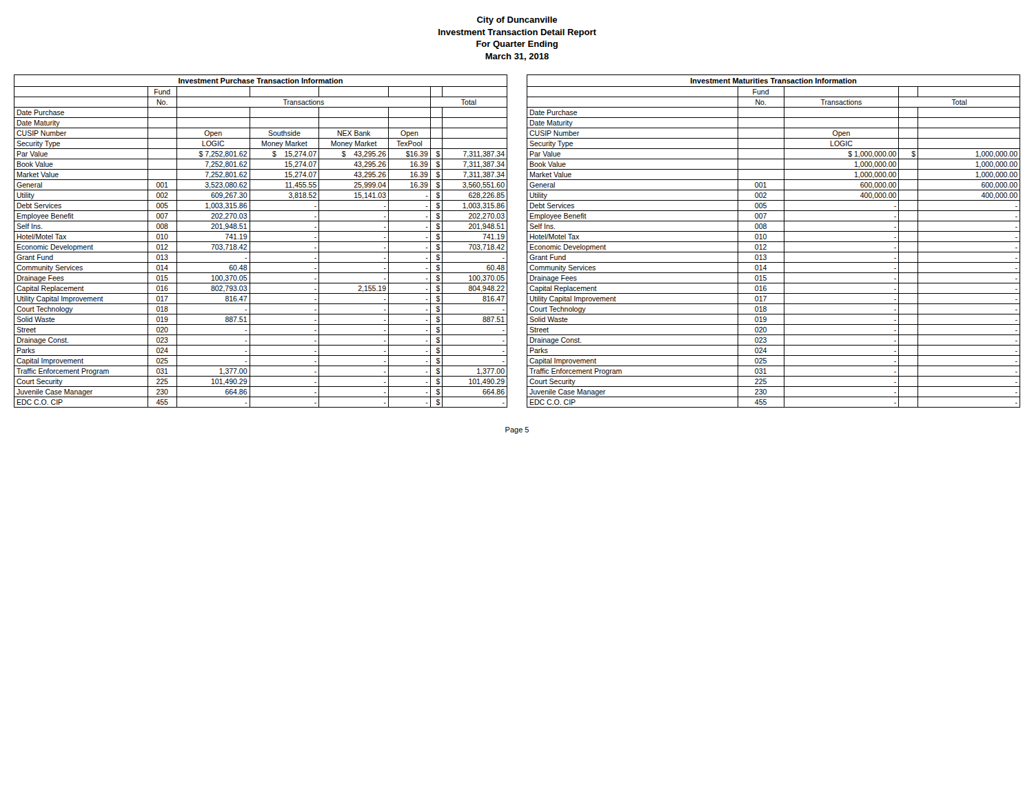City of Duncanville
Investment Transaction Detail Report
For Quarter Ending
March 31, 2018
Investment Purchase Transaction Information
| | Fund | | | | | | |
| | No. | Transactions | Total |
| Date Purchase | | | | | | | |
| Date Maturity | | | | | | | |
| CUSIP Number | | Open | Southside | NEX Bank | Open | | |
| Security Type | | LOGIC | Money Market | Money Market | TexPool | | |
| Par Value | | $ 7,252,801.62 | $ 15,274.07 | $ 43,295.26 | $16.39 | $ | 7,311,387.34 |
| Book Value | | 7,252,801.62 | 15,274.07 | 43,295.26 | 16.39 | $ | 7,311,387.34 |
| Market Value | | 7,252,801.62 | 15,274.07 | 43,295.26 | 16.39 | $ | 7,311,387.34 |
| General | 001 | 3,523,080.62 | 11,455.55 | 25,999.04 | 16.39 | $ | 3,560,551.60 |
| Utility | 002 | 609,267.30 | 3,818.52 | 15,141.03 | - | $ | 628,226.85 |
| Debt Services | 005 | 1,003,315.86 | - | - | - | $ | 1,003,315.86 |
| Employee Benefit | 007 | 202,270.03 | - | - | - | $ | 202,270.03 |
| Self Ins. | 008 | 201,948.51 | - | - | - | $ | 201,948.51 |
| Hotel/Motel Tax | 010 | 741.19 | - | - | - | $ | 741.19 |
| Economic Development | 012 | 703,718.42 | - | - | - | $ | 703,718.42 |
| Grant Fund | 013 | - | - | - | - | $ | - |
| Community Services | 014 | 60.48 | - | - | - | $ | 60.48 |
| Drainage Fees | 015 | 100,370.05 | - | - | - | $ | 100,370.05 |
| Capital Replacement | 016 | 802,793.03 | - | 2,155.19 | - | $ | 804,948.22 |
| Utility Capital Improvement | 017 | 816.47 | - | - | - | $ | 816.47 |
| Court Technology | 018 | - | - | - | - | $ | - |
| Solid Waste | 019 | 887.51 | - | - | - | $ | 887.51 |
| Street | 020 | - | - | - | - | $ | - |
| Drainage Const. | 023 | - | - | - | - | $ | - |
| Parks | 024 | - | - | - | - | $ | - |
| Capital Improvement | 025 | - | - | - | - | $ | - |
| Traffic Enforcement Program | 031 | 1,377.00 | - | - | - | $ | 1,377.00 |
| Court Security | 225 | 101,490.29 | - | - | - | $ | 101,490.29 |
| Juvenile Case Manager | 230 | 664.86 | - | - | - | $ | 664.86 |
| EDC C.O. CIP | 455 | - | - | - | - | $ | - |
Investment Maturities Transaction Information
| | Fund | | | |
| | No. | Transactions | Total |
| Date Purchase | | | | |
| Date Maturity | | | | |
| CUSIP Number | | Open | | |
| Security Type | | LOGIC | | |
| Par Value | | $ 1,000,000.00 | $ | 1,000,000.00 |
| Book Value | | 1,000,000.00 | | 1,000,000.00 |
| Market Value | | 1,000,000.00 | | 1,000,000.00 |
| General | 001 | 600,000.00 | | 600,000.00 |
| Utility | 002 | 400,000.00 | | 400,000.00 |
| Debt Services | 005 | - | | - |
| Employee Benefit | 007 | - | | - |
| Self Ins. | 008 | - | | - |
| Hotel/Motel Tax | 010 | - | | - |
| Economic Development | 012 | - | | - |
| Grant Fund | 013 | - | | - |
| Community Services | 014 | - | | - |
| Drainage Fees | 015 | - | | - |
| Capital Replacement | 016 | - | | - |
| Utility Capital Improvement | 017 | - | | - |
| Court Technology | 018 | - | | - |
| Solid Waste | 019 | - | | - |
| Street | 020 | - | | - |
| Drainage Const. | 023 | - | | - |
| Parks | 024 | - | | - |
| Capital Improvement | 025 | - | | - |
| Traffic Enforcement Program | 031 | - | | - |
| Court Security | 225 | - | | - |
| Juvenile Case Manager | 230 | - | | - |
| EDC C.O. CIP | 455 | - | | - |
Page 5